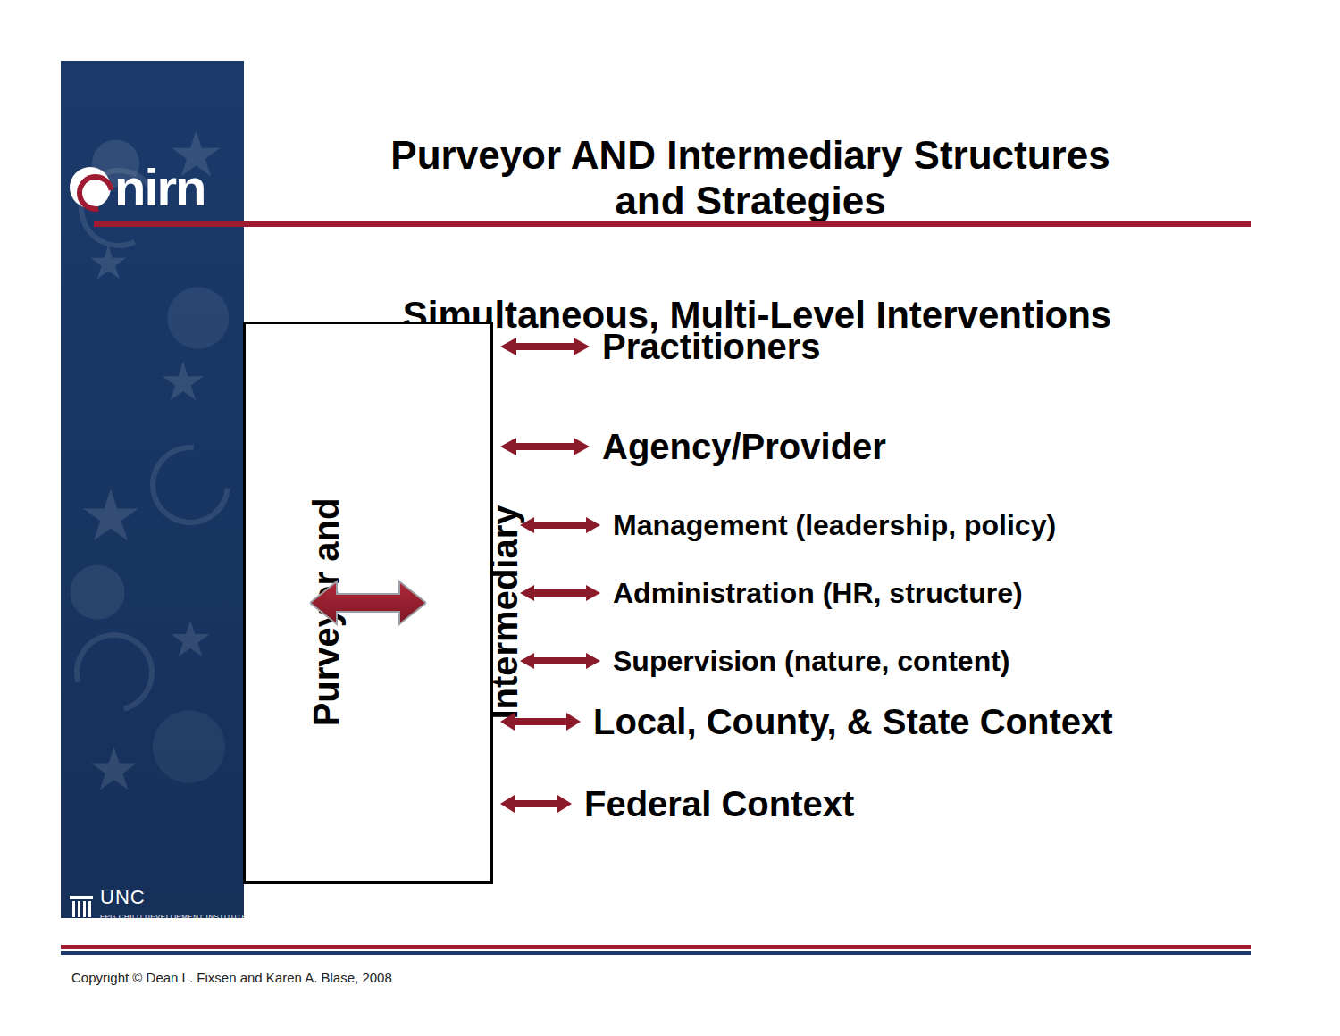★ ★ ★ ★ ★ ★
nirn
UNC
FPG CHILD DEVELOPMENT INSTITUTE
Purveyor AND Intermediary Structures
and Strategies
Simultaneous, Multi-Level Interventions
Purveyor and Intermediary
Practitioners
Agency/Provider
Management (leadership, policy)
Administration (HR, structure)
Supervision (nature, content)
Local, County, & State Context
Federal Context
Copyright © Dean L. Fixsen and Karen A. Blase, 2008